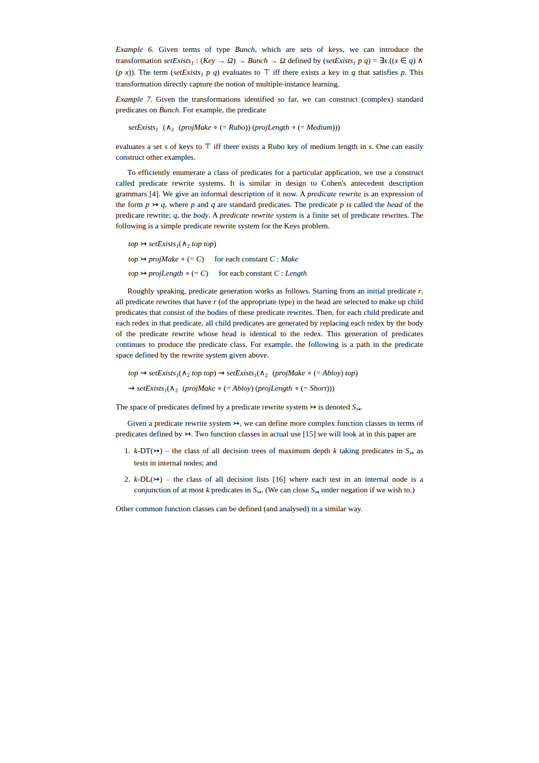Example 6. Given terms of type Bunch, which are sets of keys, we can introduce the transformation setExists1 : (Key → Ω) → Bunch → Ω defined by (setExists1 p q) = ∃x.((x ∈ q) ∧ (p x)). The term (setExists1 p q) evaluates to ⊤ iff there exists a key in q that satisfies p. This transformation directly capture the notion of multiple-instance learning.
Example 7. Given the transformations identified so far, we can construct (complex) standard predicates on Bunch. For example, the predicate
setExists1 (∧2 (projMake ∘ (= Rubo)) (projLength ∘ (= Medium)))
evaluates a set s of keys to ⊤ iff there exists a Rubo key of medium length in s. One can easily construct other examples.
To efficiently enumerate a class of predicates for a particular application, we use a construct called predicate rewrite systems. It is similar in design to Cohen's antecedent description grammars [4]. We give an informal description of it now. A predicate rewrite is an expression of the form p ↣ q, where p and q are standard predicates. The predicate p is called the head of the predicate rewrite; q, the body. A predicate rewrite system is a finite set of predicate rewrites. The following is a simple predicate rewrite system for the Keys problem.
top ↣ setExists1(∧2 top top)
top ↣ projMake ∘ (= C) for each constant C : Make
top ↣ projLength ∘ (= C) for each constant C : Length
Roughly speaking, predicate generation works as follows. Starting from an initial predicate r, all predicate rewrites that have r (of the appropriate type) in the head are selected to make up child predicates that consist of the bodies of these predicate rewrites. Then, for each child predicate and each redex in that predicate, all child predicates are generated by replacing each redex by the body of the predicate rewrite whose head is identical to the redex. This generation of predicates continues to produce the predicate class. For example, the following is a path in the predicate space defined by the rewrite system given above.
top ⇝ setExists1(∧2 top top) ⇝ setExists1(∧2 (projMake ∘ (= Abloy) top)
⇝ setExists1(∧2 (projMake ∘ (= Abloy) (projLength ∘ (= Short)))
The space of predicates defined by a predicate rewrite system ↣ is denoted S↣.
Given a predicate rewrite system ↣, we can define more complex function classes in terms of predicates defined by ↣. Two function classes in actual use [15] we will look at in this paper are
k-DT(↣) – the class of all decision trees of maximum depth k taking predicates in S↣ as tests in internal nodes; and
k-DL(↣) – the class of all decision lists [16] where each test in an internal node is a conjunction of at most k predicates in S↣. (We can close S↣ under negation if we wish to.)
Other common function classes can be defined (and analysed) in a similar way.